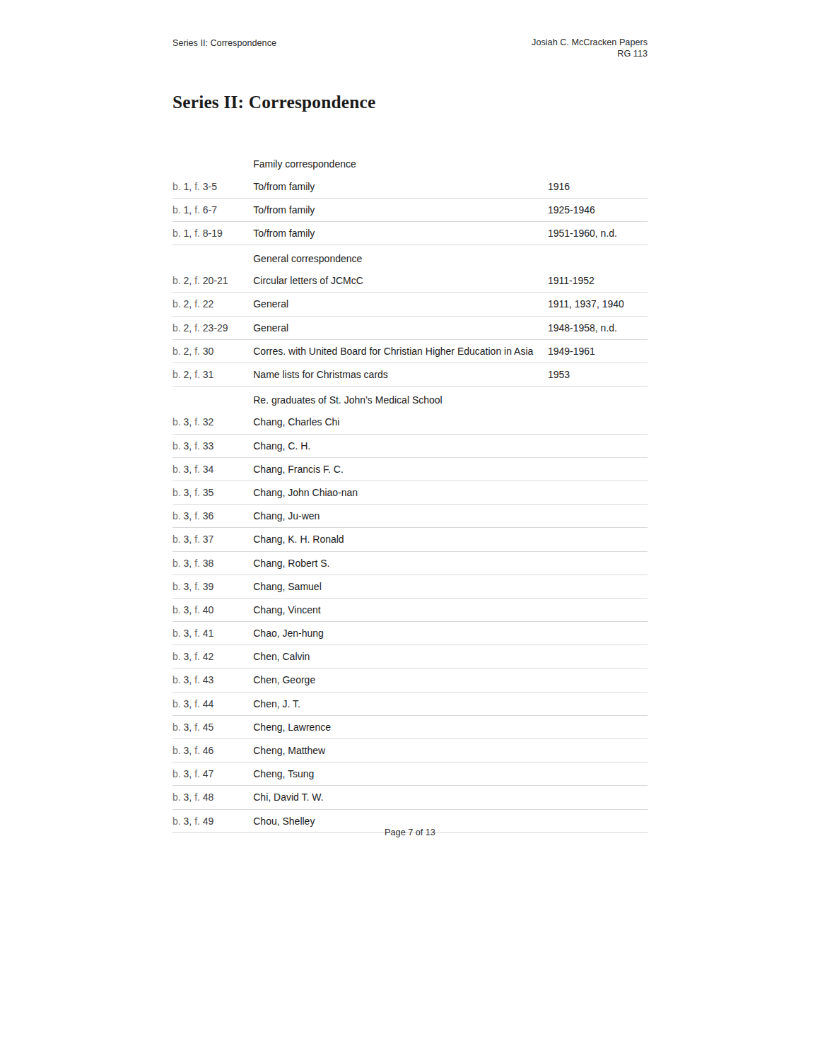Series II: Correspondence
Josiah C. McCracken Papers
RG 113
Series II: Correspondence
| | Family correspondence | |
| b. 1, f. 3-5 | To/from family | 1916 |
| b. 1, f. 6-7 | To/from family | 1925-1946 |
| b. 1, f. 8-19 | To/from family | 1951-1960, n.d. |
| | General correspondence | |
| b. 2, f. 20-21 | Circular letters of JCMcC | 1911-1952 |
| b. 2, f. 22 | General | 1911, 1937, 1940 |
| b. 2, f. 23-29 | General | 1948-1958, n.d. |
| b. 2, f. 30 | Corres. with United Board for Christian Higher Education in Asia | 1949-1961 |
| b. 2, f. 31 | Name lists for Christmas cards | 1953 |
| | Re. graduates of St. John’s Medical School | |
| b. 3, f. 32 | Chang, Charles Chi | |
| b. 3, f. 33 | Chang, C. H. | |
| b. 3, f. 34 | Chang, Francis F. C. | |
| b. 3, f. 35 | Chang, John Chiao-nan | |
| b. 3, f. 36 | Chang, Ju-wen | |
| b. 3, f. 37 | Chang, K. H. Ronald | |
| b. 3, f. 38 | Chang, Robert S. | |
| b. 3, f. 39 | Chang, Samuel | |
| b. 3, f. 40 | Chang, Vincent | |
| b. 3, f. 41 | Chao, Jen-hung | |
| b. 3, f. 42 | Chen, Calvin | |
| b. 3, f. 43 | Chen, George | |
| b. 3, f. 44 | Chen, J. T. | |
| b. 3, f. 45 | Cheng, Lawrence | |
| b. 3, f. 46 | Cheng, Matthew | |
| b. 3, f. 47 | Cheng, Tsung | |
| b. 3, f. 48 | Chi, David T. W. | |
| b. 3, f. 49 | Chou, Shelley | |
Page 7 of 13